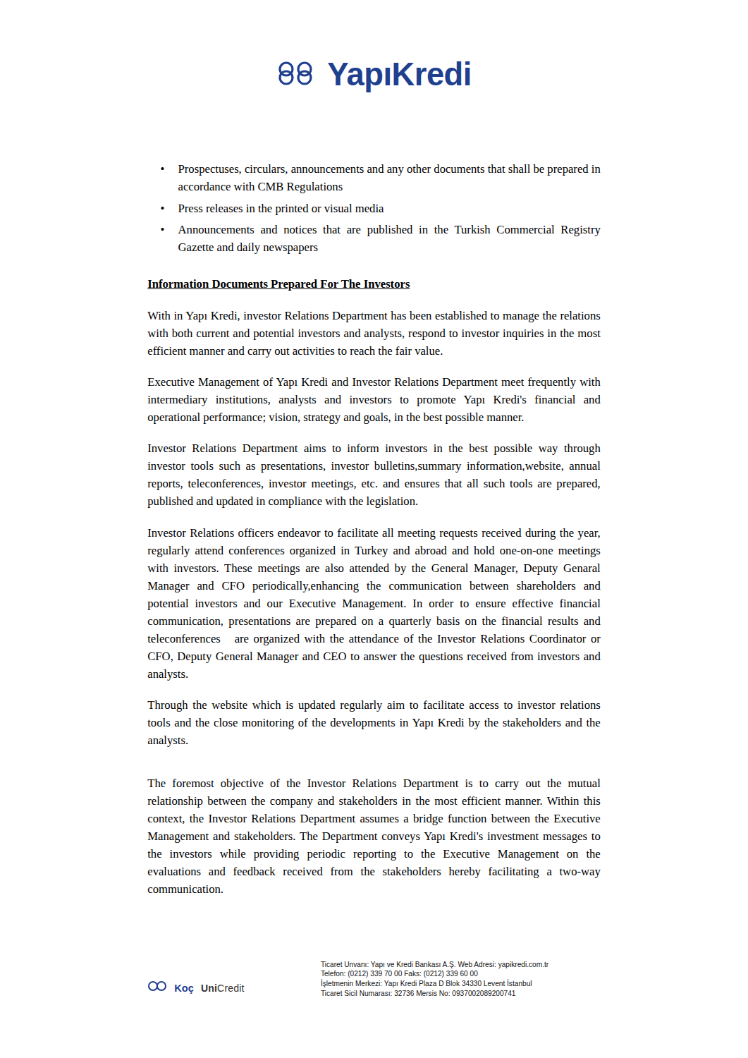Yapı Kredi
Prospectuses, circulars, announcements and any other documents that shall be prepared in accordance with CMB Regulations
Press releases in the printed or visual media
Announcements and notices that are published in the Turkish Commercial Registry Gazette and daily newspapers
Information Documents Prepared For The Investors
With in Yapı Kredi, investor Relations Department has been established to manage the relations with both current and potential investors and analysts, respond to investor inquiries in the most efficient manner and carry out activities to reach the fair value.
Executive Management of Yapı Kredi and Investor Relations Department meet frequently with intermediary institutions, analysts and investors to promote Yapı Kredi's financial and operational performance; vision, strategy and goals, in the best possible manner.
Investor Relations Department aims to inform investors in the best possible way through investor tools such as presentations, investor bulletins,summary information,website, annual reports, teleconferences, investor meetings, etc. and ensures that all such tools are prepared, published and updated in compliance with the legislation.
Investor Relations officers endeavor to facilitate all meeting requests received during the year, regularly attend conferences organized in Turkey and abroad and hold one-on-one meetings with investors. These meetings are also attended by the General Manager, Deputy Genaral Manager and CFO periodically,enhancing the communication between shareholders and potential investors and our Executive Management. In order to ensure effective financial communication, presentations are prepared on a quarterly basis on the financial results and teleconferences are organized with the attendance of the Investor Relations Coordinator or CFO, Deputy General Manager and CEO to answer the questions received from investors and analysts.
Through the website which is updated regularly aim to facilitate access to investor relations tools and the close monitoring of the developments in Yapı Kredi by the stakeholders and the analysts.
The foremost objective of the Investor Relations Department is to carry out the mutual relationship between the company and stakeholders in the most efficient manner. Within this context, the Investor Relations Department assumes a bridge function between the Executive Management and stakeholders. The Department conveys Yapı Kredi's investment messages to the investors while providing periodic reporting to the Executive Management on the evaluations and feedback received from the stakeholders hereby facilitating a two-way communication.
Koç Uni Credit
Ticaret Unvanı: Yapı ve Kredi Bankası A.Ş. Web Adresi: yapikredi.com.tr
Telefon: (0212) 339 70 00 Faks: (0212) 339 60 00
İşletmenin Merkezi: Yapı Kredi Plaza D Blok 34330 Levent İstanbul
Ticaret Sicil Numarası: 32736 Mersis No: 0937002089200741